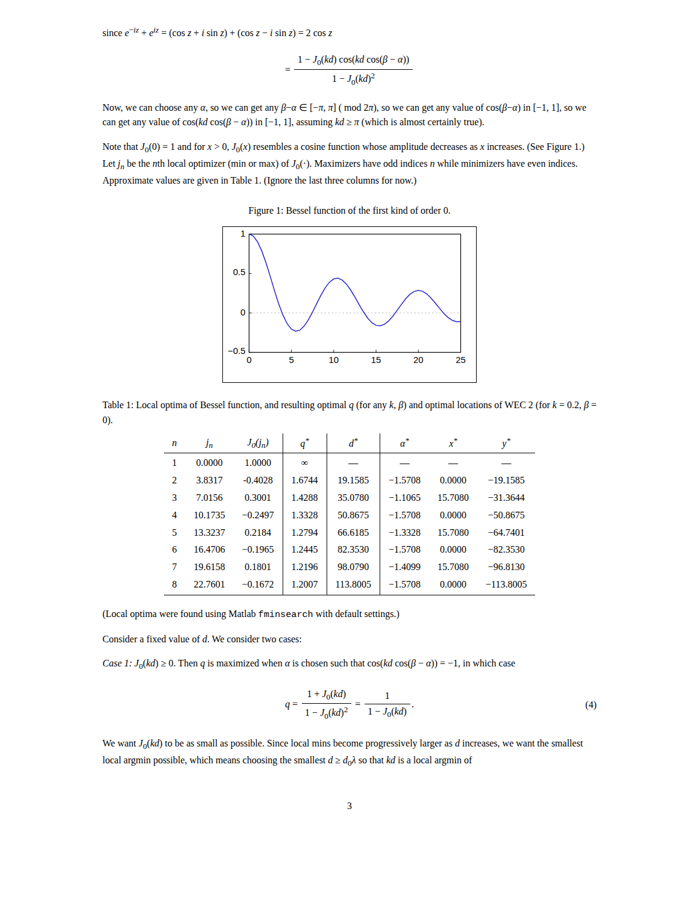since e−iz + eiz = (cos z + i sin z) + (cos z − i sin z) = 2 cos z
= 1 − J0(kd) cos(kd cos(β − α)) 1 − J0(kd)2
Now, we can choose any α, so we can get any β−α ∈ [−π, π] ( mod 2π), so we can get any value of cos(β−α) in [−1, 1], so we can get any value of cos(kd cos(β − α)) in [−1, 1], assuming kd ≥ π (which is almost certainly true).
Note that J0(0) = 1 and for x > 0, J0(x) resembles a cosine function whose amplitude decreases as x increases. (See Figure 1.) Let jn be the nth local optimizer (min or max) of J0(·). Maximizers have odd indices n while minimizers have even indices. Approximate values are given in Table 1. (Ignore the last three columns for now.)
Figure 1: Bessel function of the first kind of order 0.
1 0.5 0 −0.5 0 5 10 15 20 25
Table 1: Local optima of Bessel function, and resulting optimal q (for any k, β) and optimal locations of WEC 2 (for k = 0.2, β = 0).
| n | j n | J 0 (j n ) | q * | d * | α * | x * | y * |
| --- | --- | --- | --- | --- | --- | --- | --- |
| 1 | 0.0000 | 1.0000 | ∞ | — | — | — | — |
| 2 | 3.8317 | -0.4028 | 1.6744 | 19.1585 | −1.5708 | 0.0000 | −19.1585 |
| 3 | 7.0156 | 0.3001 | 1.4288 | 35.0780 | −1.1065 | 15.7080 | −31.3644 |
| 4 | 10.1735 | −0.2497 | 1.3328 | 50.8675 | −1.5708 | 0.0000 | −50.8675 |
| 5 | 13.3237 | 0.2184 | 1.2794 | 66.6185 | −1.3328 | 15.7080 | −64.7401 |
| 6 | 16.4706 | −0.1965 | 1.2445 | 82.3530 | −1.5708 | 0.0000 | −82.3530 |
| 7 | 19.6158 | 0.1801 | 1.2196 | 98.0790 | −1.4099 | 15.7080 | −96.8130 |
| 8 | 22.7601 | −0.1672 | 1.2007 | 113.8005 | −1.5708 | 0.0000 | −113.8005 |
(Local optima were found using Matlab fminsearch with default settings.)
Consider a fixed value of d. We consider two cases:
Case 1: J0(kd) ≥ 0. Then q is maximized when α is chosen such that cos(kd cos(β − α)) = −1, in which case
q = 1 + J0(kd) 1 − J0(kd)2 = 11 − J0(kd). (4)
We want J0(kd) to be as small as possible. Since local mins become progressively larger as d increases, we want the smallest local argmin possible, which means choosing the smallest d ≥ d0λ so that kd is a local argmin of
3